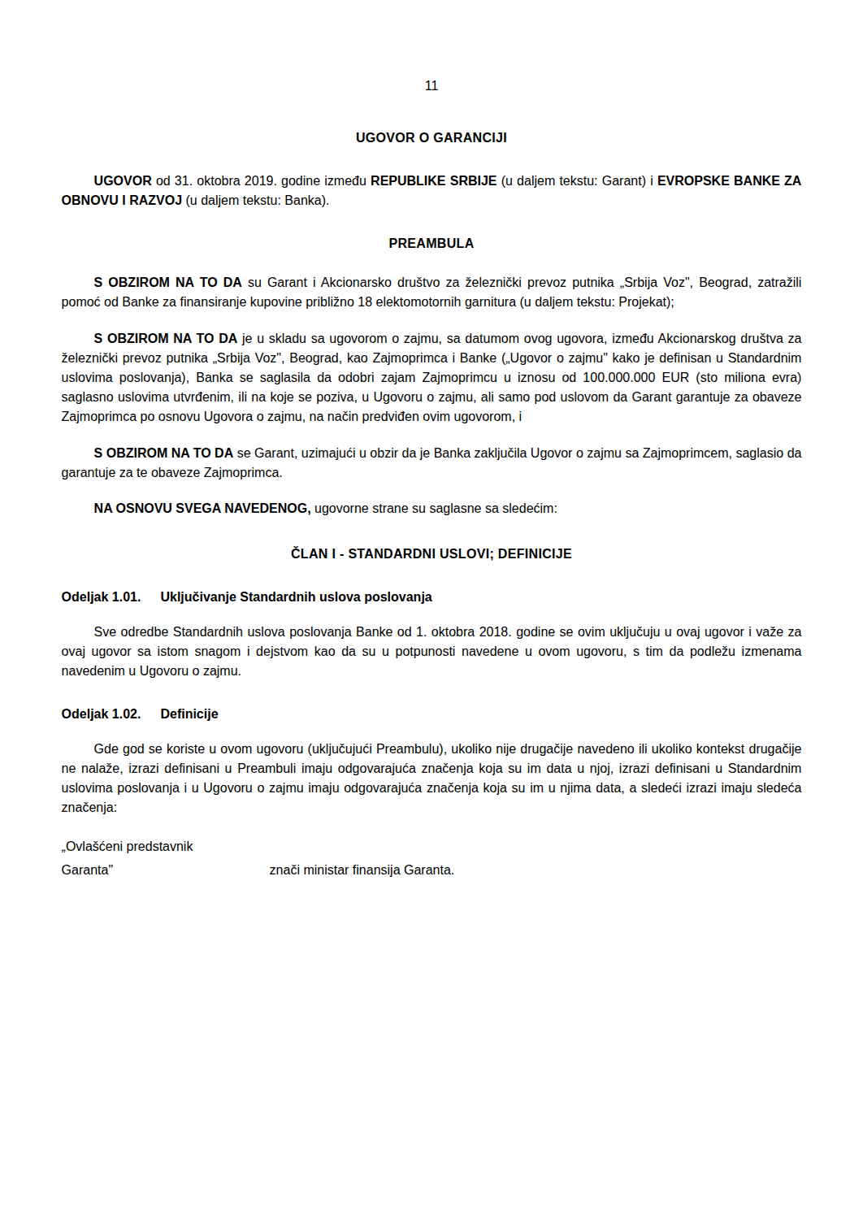11
UGOVOR O GARANCIJI
UGOVOR od 31. oktobra 2019. godine između REPUBLIKE SRBIJE (u daljem tekstu: Garant) i EVROPSKE BANKE ZA OBNOVU I RAZVOJ (u daljem tekstu: Banka).
PREAMBULA
S OBZIROM NA TO DA su Garant i Akcionarsko društvo za železnički prevoz putnika „Srbija Voz", Beograd, zatražili pomoć od Banke za finansiranje kupovine približno 18 elektomotornih garnitura (u daljem tekstu: Projekat);
S OBZIROM NA TO DA je u skladu sa ugovorom o zajmu, sa datumom ovog ugovora, između Akcionarskog društva za železnički prevoz putnika „Srbija Voz", Beograd, kao Zajmoprimca i Banke („Ugovor o zajmu" kako je definisan u Standardnim uslovima poslovanja), Banka se saglasila da odobri zajam Zajmoprimcu u iznosu od 100.000.000 EUR (sto miliona evra) saglasno uslovima utvrđenim, ili na koje se poziva, u Ugovoru o zajmu, ali samo pod uslovom da Garant garantuje za obaveze Zajmoprimca po osnovu Ugovora o zajmu, na način predviđen ovim ugovorom, i
S OBZIROM NA TO DA se Garant, uzimajući u obzir da je Banka zaključila Ugovor o zajmu sa Zajmoprimcem, saglasio da garantuje za te obaveze Zajmoprimca.
NA OSNOVU SVEGA NAVEDENOG, ugovorne strane su saglasne sa sledećim:
ČLAN I - STANDARDNI USLOVI; DEFINICIJE
Odeljak 1.01. Uključivanje Standardnih uslova poslovanja
Sve odredbe Standardnih uslova poslovanja Banke od 1. oktobra 2018. godine se ovim uključuju u ovaj ugovor i važe za ovaj ugovor sa istom snagom i dejstvom kao da su u potpunosti navedene u ovom ugovoru, s tim da podležu izmenama navedenim u Ugovoru o zajmu.
Odeljak 1.02. Definicije
Gde god se koriste u ovom ugovoru (uključujući Preambulu), ukoliko nije drugačije navedeno ili ukoliko kontekst drugačije ne nalaže, izrazi definisani u Preambuli imaju odgovarajuća značenja koja su im data u njoj, izrazi definisani u Standardnim uslovima poslovanja i u Ugovoru o zajmu imaju odgovarajuća značenja koja su im u njima data, a sledeći izrazi imaju sledeća značenja:
„Ovlašćeni predstavnik
Garanta"
znači ministar finansija Garanta.